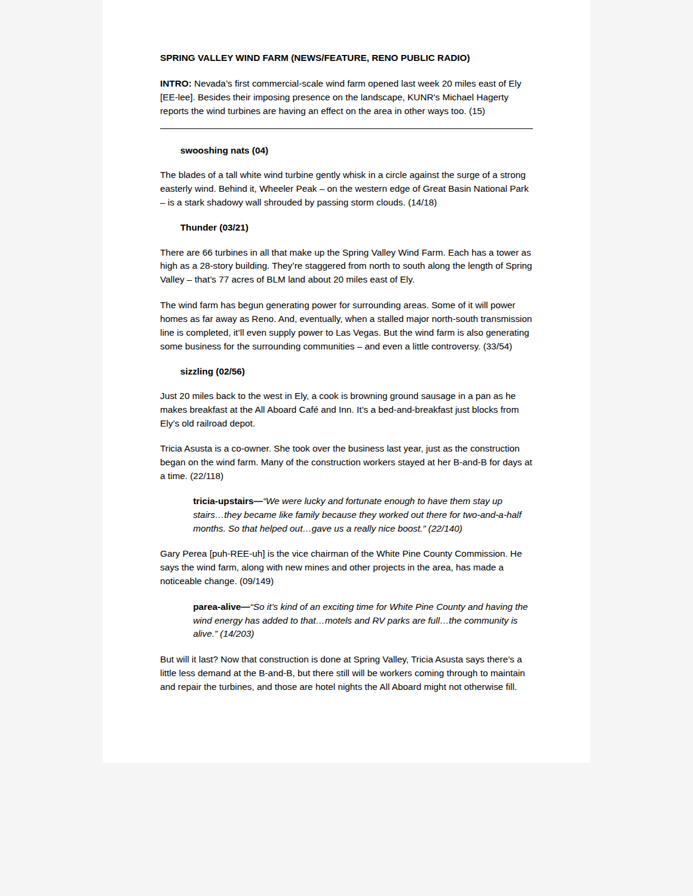SPRING VALLEY WIND FARM (NEWS/FEATURE, RENO PUBLIC RADIO)
INTRO: Nevada’s first commercial-scale wind farm opened last week 20 miles east of Ely [EE-lee]. Besides their imposing presence on the landscape, KUNR's Michael Hagerty reports the wind turbines are having an effect on the area in other ways too. (15)
swooshing nats (04)
The blades of a tall white wind turbine gently whisk in a circle against the surge of a strong easterly wind. Behind it, Wheeler Peak – on the western edge of Great Basin National Park – is a stark shadowy wall shrouded by passing storm clouds. (14/18)
Thunder (03/21)
There are 66 turbines in all that make up the Spring Valley Wind Farm. Each has a tower as high as a 28-story building. They’re staggered from north to south along the length of Spring Valley – that’s 77 acres of BLM land about 20 miles east of Ely.
The wind farm has begun generating power for surrounding areas. Some of it will power homes as far away as Reno. And, eventually, when a stalled major north-south transmission line is completed, it’ll even supply power to Las Vegas. But the wind farm is also generating some business for the surrounding communities – and even a little controversy. (33/54)
sizzling (02/56)
Just 20 miles back to the west in Ely, a cook is browning ground sausage in a pan as he makes breakfast at the All Aboard Café and Inn. It’s a bed-and-breakfast just blocks from Ely’s old railroad depot.
Tricia Asusta is a co-owner. She took over the business last year, just as the construction began on the wind farm. Many of the construction workers stayed at her B-and-B for days at a time. (22/118)
tricia-upstairs—“We were lucky and fortunate enough to have them stay up stairs…they became like family because they worked out there for two-and-a-half months. So that helped out…gave us a really nice boost.” (22/140)
Gary Perea [puh-REE-uh] is the vice chairman of the White Pine County Commission. He says the wind farm, along with new mines and other projects in the area, has made a noticeable change. (09/149)
parea-alive—“So it’s kind of an exciting time for White Pine County and having the wind energy has added to that…motels and RV parks are full…the community is alive.” (14/203)
But will it last? Now that construction is done at Spring Valley, Tricia Asusta says there’s a little less demand at the B-and-B, but there still will be workers coming through to maintain and repair the turbines, and those are hotel nights the All Aboard might not otherwise fill.